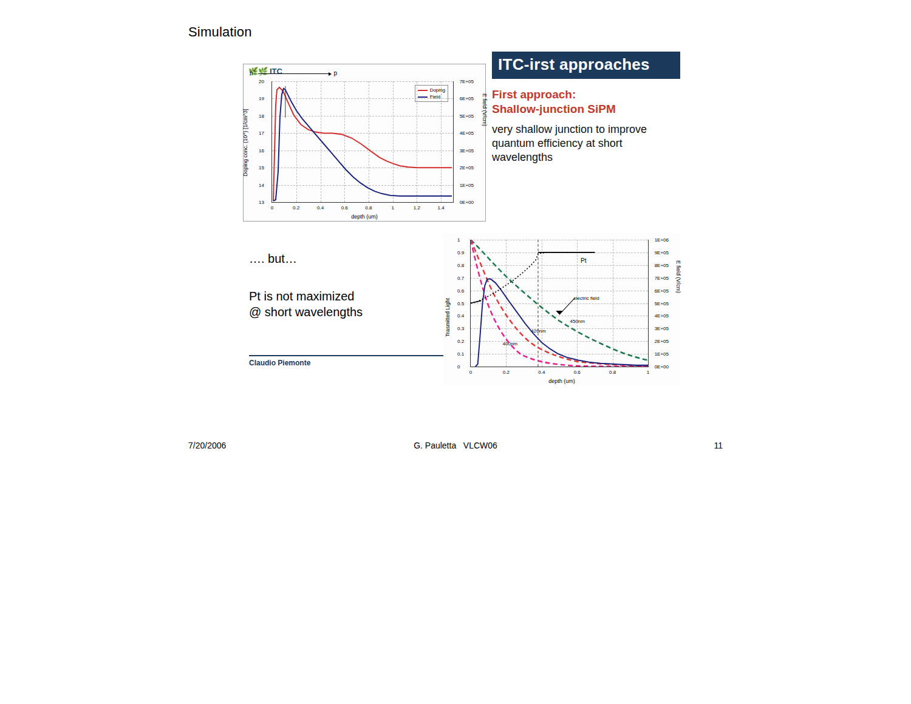Simulation
🌿🌿ITC
n+ p
Doping conc. (10^) [1/cm^3]
E field (V/cm)
depth (um)
Doping
Field
20
19
18
17
16
15
14
13
7E+05
6E+05
5E+05
4E+05
3E+05
2E+05
1E+05
0E+00
0
0.2
0.4
0.6
0.8
1
1.2
1.4
ITC-irst approaches
First approach: Shallow-junction SiPM
very shallow junction to improve quantum efficiency at short wavelengths
…. but…
Pt is not maximized
@ short wavelengths
Claudio Piemonte
Trasmitted Light
E field (V/cm)
depth (um)
1
0.9
0.8
0.7
0.6
0.5
0.4
0.3
0.2
0.1
0
1E+06
9E+05
8E+05
7E+05
6E+05
5E+05
4E+05
3E+05
2E+05
1E+05
0E+00
0
0.2
0.4
0.6
0.8
1
Pt
electric field
450nm
420nm
400nm
7/20/2006 G. Pauletta VLCW06 11